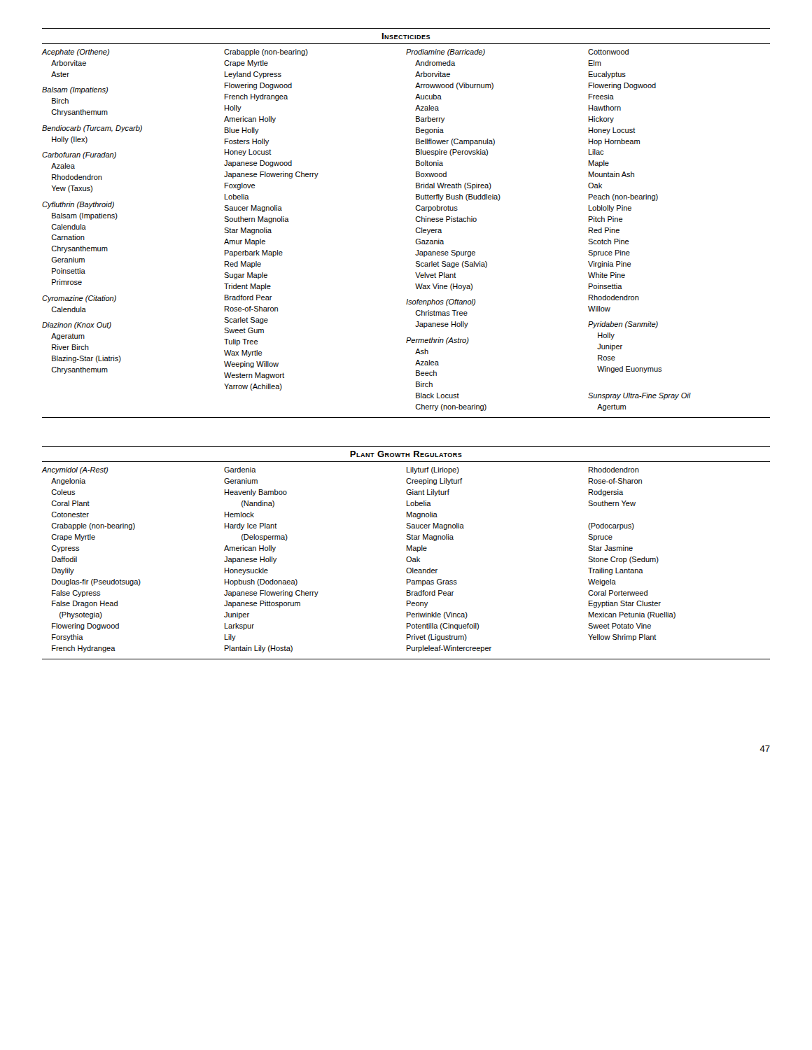Insecticides
| Acephate (Orthene) Arborvitae Aster Balsam (Impatiens) Birch Chrysanthemum Bendiocarb (Turcam, Dycarb) Holly (Ilex) Carbofuran (Furadan) Azalea Rhododendron Yew (Taxus) Cyfluthrin (Baythroid) Balsam (Impatiens) Calendula Carnation Chrysanthemum Geranium Poinsettia Primrose Cyromazine (Citation) Calendula Diazinon (Knox Out) Ageratum River Birch Blazing-Star (Liatris) Chrysanthemum | Crabapple (non-bearing) Crape Myrtle Leyland Cypress Flowering Dogwood French Hydrangea Holly American Holly Blue Holly Fosters Holly Honey Locust Japanese Dogwood Japanese Flowering Cherry Foxglove Lobelia Saucer Magnolia Southern Magnolia Star Magnolia Amur Maple Paperbark Maple Red Maple Sugar Maple Trident Maple Bradford Pear Rose-of-Sharon Scarlet Sage Sweet Gum Tulip Tree Wax Myrtle Weeping Willow Western Magwort Yarrow (Achillea) | Prodiamine (Barricade) Andromeda Arborvitae Arrowwood (Viburnum) Aucuba Azalea Barberry Begonia Bellflower (Campanula) Bluespire (Perovskia) Boltonia Boxwood Bridal Wreath (Spirea) Butterfly Bush (Buddleia) Carpobrotus Chinese Pistachio Cleyera Gazania Japanese Spurge Scarlet Sage (Salvia) Velvet Plant Wax Vine (Hoya) Isofenphos (Oftanol) Christmas Tree Japanese Holly Permethrin (Astro) Ash Azalea Beech Birch Black Locust Cherry (non-bearing) | Cottonwood Elm Eucalyptus Flowering Dogwood Freesia Hawthorn Hickory Honey Locust Hop Hornbeam Lilac Maple Mountain Ash Oak Peach (non-bearing) Loblolly Pine Pitch Pine Red Pine Scotch Pine Spruce Pine Virginia Pine White Pine Poinsettia Rhododendron Willow Pyridaben (Sanmite) Holly Juniper Rose Winged Euonymus Sunspray Ultra-Fine Spray Oil Agertum |
Plant Growth Regulators
| Ancymidol (A-Rest) Angelonia Coleus Coral Plant Cotonester Crabapple (non-bearing) Crape Myrtle Cypress Daffodil Daylily Douglas-fir (Pseudotsuga) False Cypress False Dragon Head (Physotegia) Flowering Dogwood Forsythia French Hydrangea | Gardenia Geranium Heavenly Bamboo (Nandina) Hemlock Hardy Ice Plant (Delosperma) American Holly Japanese Holly Honeysuckle Hopbush (Dodonaea) Japanese Flowering Cherry Japanese Pittosporum Juniper Larkspur Lily Plantain Lily (Hosta) | Lilyturf (Liriope) Creeping Lilyturf Giant Lilyturf Lobelia Magnolia Saucer Magnolia Star Magnolia Maple Oak Oleander Pampas Grass Bradford Pear Peony Periwinkle (Vinca) Potentilla (Cinquefoil) Privet (Ligustrum) Purpleleaf-Wintercreeper | Rhododendron Rose-of-Sharon Rodgersia Southern Yew (Podocarpus) Spruce Star Jasmine Stone Crop (Sedum) Trailing Lantana Weigela Coral Porterweed Egyptian Star Cluster Mexican Petunia (Ruellia) Sweet Potato Vine Yellow Shrimp Plant |
47